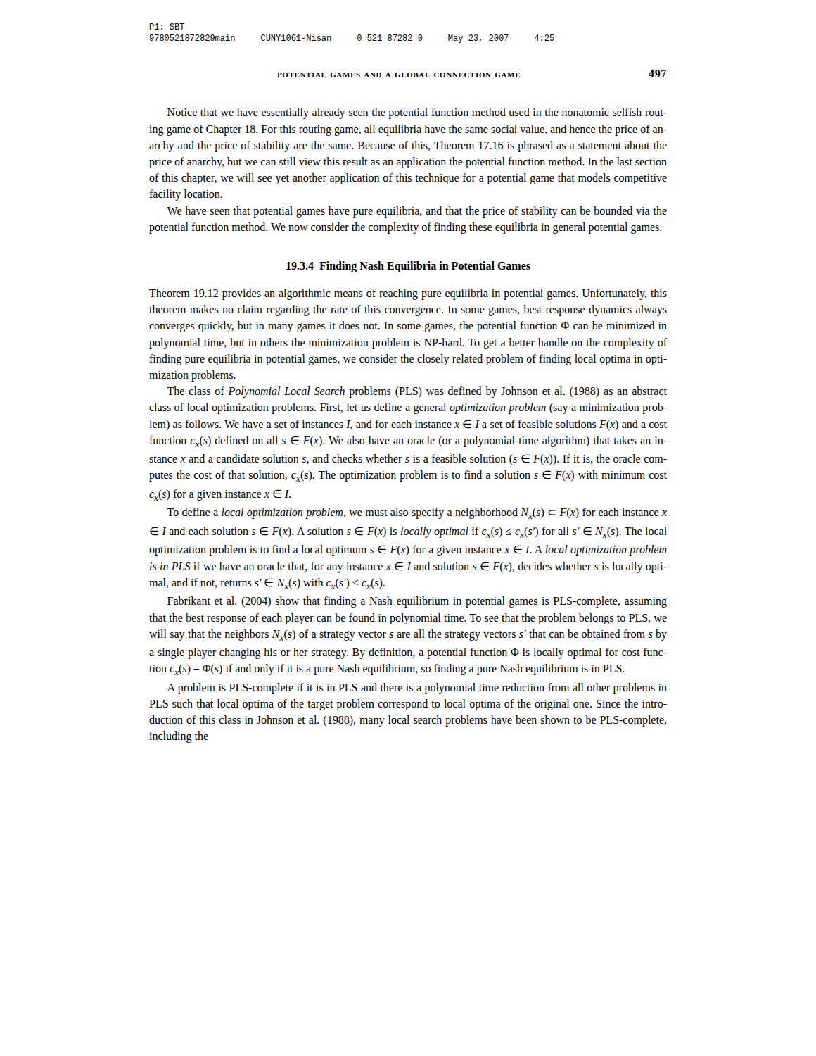P1: SBT
9780521872829main CUNY1061-Nisan 0 521 87282 0 May 23, 2007 4:25
potential games and a global connection game 497
Notice that we have essentially already seen the potential function method used in the nonatomic selfish routing game of Chapter 18. For this routing game, all equilibria have the same social value, and hence the price of anarchy and the price of stability are the same. Because of this, Theorem 17.16 is phrased as a statement about the price of anarchy, but we can still view this result as an application the potential function method. In the last section of this chapter, we will see yet another application of this technique for a potential game that models competitive facility location.
We have seen that potential games have pure equilibria, and that the price of stability can be bounded via the potential function method. We now consider the complexity of finding these equilibria in general potential games.
19.3.4 Finding Nash Equilibria in Potential Games
Theorem 19.12 provides an algorithmic means of reaching pure equilibria in potential games. Unfortunately, this theorem makes no claim regarding the rate of this convergence. In some games, best response dynamics always converges quickly, but in many games it does not. In some games, the potential function Φ can be minimized in polynomial time, but in others the minimization problem is NP-hard. To get a better handle on the complexity of finding pure equilibria in potential games, we consider the closely related problem of finding local optima in optimization problems.
The class of Polynomial Local Search problems (PLS) was defined by Johnson et al. (1988) as an abstract class of local optimization problems. First, let us define a general optimization problem (say a minimization problem) as follows. We have a set of instances I, and for each instance x ∈ I a set of feasible solutions F(x) and a cost function cx(s) defined on all s ∈ F(x). We also have an oracle (or a polynomial-time algorithm) that takes an instance x and a candidate solution s, and checks whether s is a feasible solution (s ∈ F(x)). If it is, the oracle computes the cost of that solution, cx(s). The optimization problem is to find a solution s ∈ F(x) with minimum cost cx(s) for a given instance x ∈ I.
To define a local optimization problem, we must also specify a neighborhood Nx(s) ⊂ F(x) for each instance x ∈ I and each solution s ∈ F(x). A solution s ∈ F(x) is locally optimal if cx(s) ≤ cx(s′) for all s′ ∈ Nx(s). The local optimization problem is to find a local optimum s ∈ F(x) for a given instance x ∈ I. A local optimization problem is in PLS if we have an oracle that, for any instance x ∈ I and solution s ∈ F(x), decides whether s is locally optimal, and if not, returns s′ ∈ Nx(s) with cx(s′) < cx(s).
Fabrikant et al. (2004) show that finding a Nash equilibrium in potential games is PLS-complete, assuming that the best response of each player can be found in polynomial time. To see that the problem belongs to PLS, we will say that the neighbors Nx(s) of a strategy vector s are all the strategy vectors s′ that can be obtained from s by a single player changing his or her strategy. By definition, a potential function Φ is locally optimal for cost function cx(s) = Φ(s) if and only if it is a pure Nash equilibrium, so finding a pure Nash equilibrium is in PLS.
A problem is PLS-complete if it is in PLS and there is a polynomial time reduction from all other problems in PLS such that local optima of the target problem correspond to local optima of the original one. Since the introduction of this class in Johnson et al. (1988), many local search problems have been shown to be PLS-complete, including the